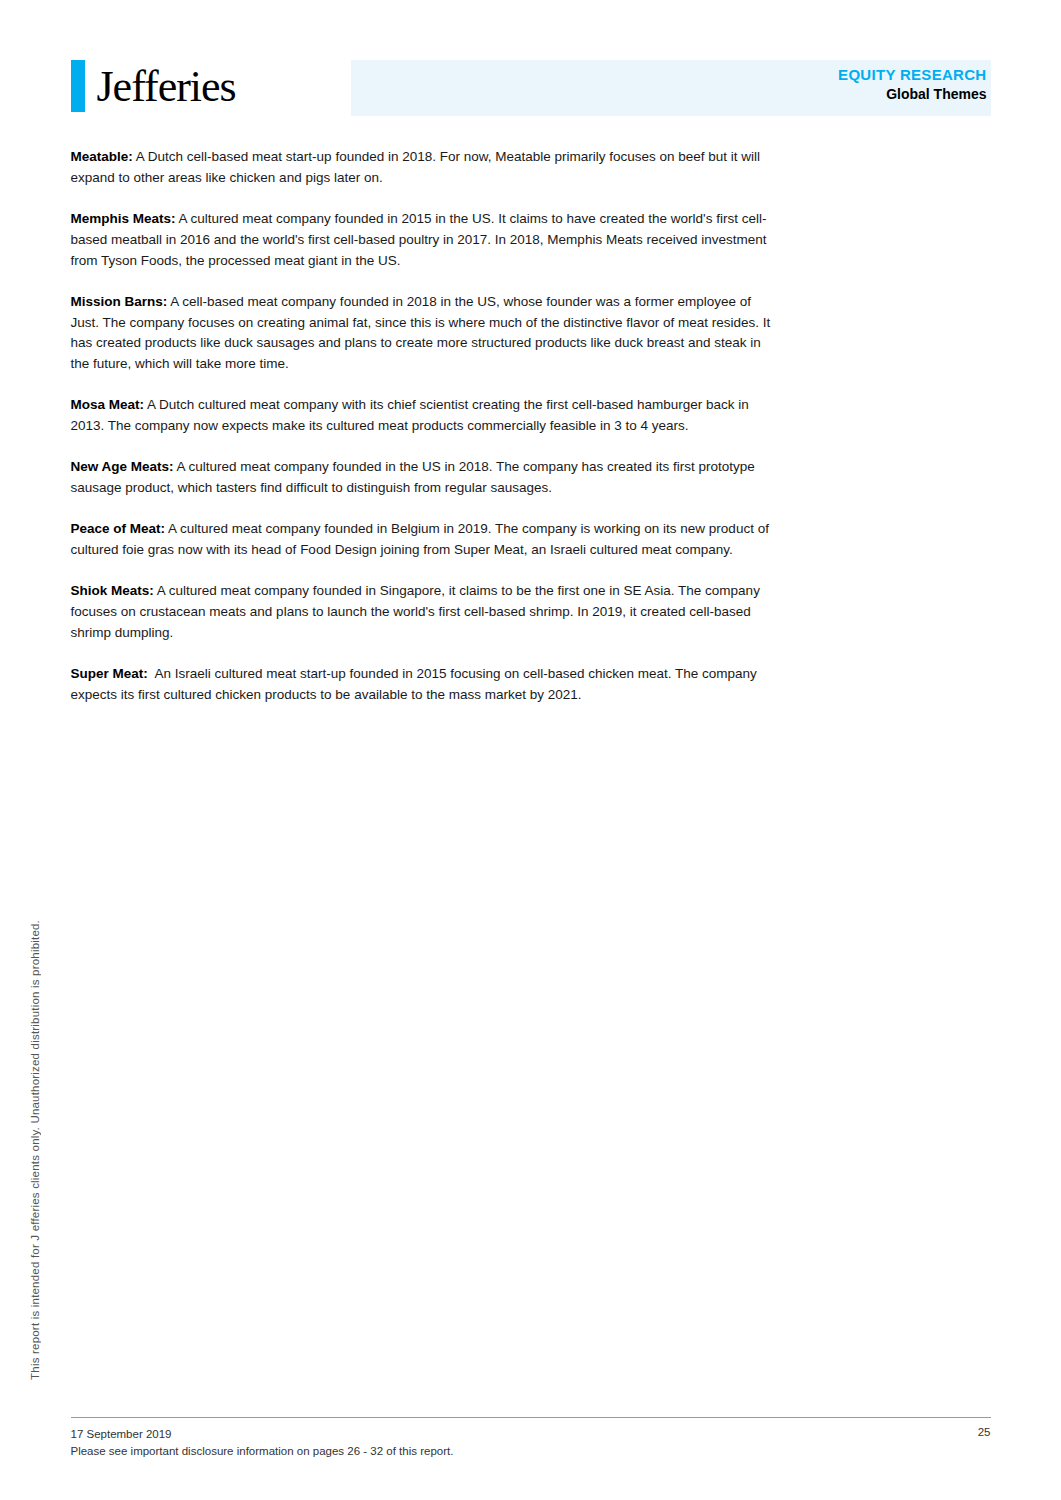Jefferies
EQUITY RESEARCH
Global Themes
Meatable: A Dutch cell-based meat start-up founded in 2018. For now, Meatable primarily focuses on beef but it will expand to other areas like chicken and pigs later on.
Memphis Meats: A cultured meat company founded in 2015 in the US. It claims to have created the world's first cell-based meatball in 2016 and the world's first cell-based poultry in 2017. In 2018, Memphis Meats received investment from Tyson Foods, the processed meat giant in the US.
Mission Barns: A cell-based meat company founded in 2018 in the US, whose founder was a former employee of Just. The company focuses on creating animal fat, since this is where much of the distinctive flavor of meat resides. It has created products like duck sausages and plans to create more structured products like duck breast and steak in the future, which will take more time.
Mosa Meat: A Dutch cultured meat company with its chief scientist creating the first cell-based hamburger back in 2013. The company now expects make its cultured meat products commercially feasible in 3 to 4 years.
New Age Meats: A cultured meat company founded in the US in 2018. The company has created its first prototype sausage product, which tasters find difficult to distinguish from regular sausages.
Peace of Meat: A cultured meat company founded in Belgium in 2019. The company is working on its new product of cultured foie gras now with its head of Food Design joining from Super Meat, an Israeli cultured meat company.
Shiok Meats: A cultured meat company founded in Singapore, it claims to be the first one in SE Asia. The company focuses on crustacean meats and plans to launch the world's first cell-based shrimp. In 2019, it created cell-based shrimp dumpling.
Super Meat: An Israeli cultured meat start-up founded in 2015 focusing on cell-based chicken meat. The company expects its first cultured chicken products to be available to the mass market by 2021.
This report is intended for J efferies clients only. Unauthorized distribution is prohibited.
17 September 2019
Please see important disclosure information on pages 26 - 32 of this report.
25